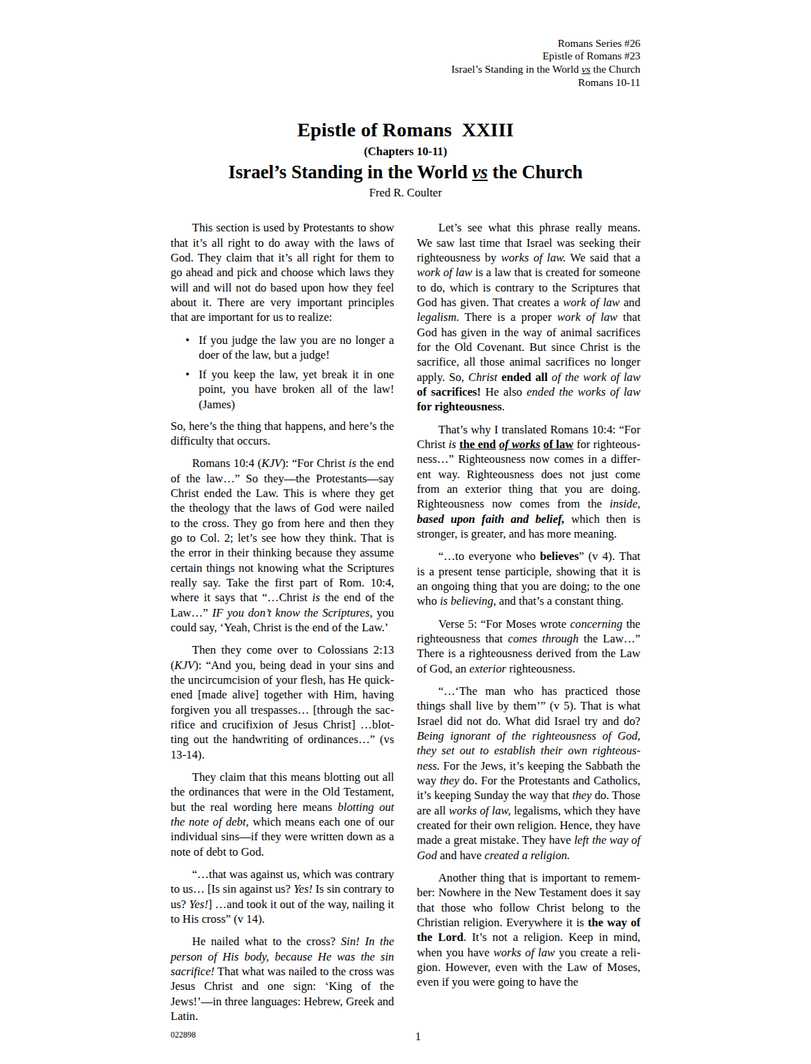Romans Series #26
Epistle of Romans #23
Israel’s Standing in the World vs the Church
Romans 10-11
Epistle of Romans XXIII
(Chapters 10-11)
Israel’s Standing in the World vs the Church
Fred R. Coulter
This section is used by Protestants to show that it’s all right to do away with the laws of God. They claim that it’s all right for them to go ahead and pick and choose which laws they will and will not do based upon how they feel about it. There are very important principles that are important for us to realize:
If you judge the law you are no longer a doer of the law, but a judge!
If you keep the law, yet break it in one point, you have broken all of the law! (James)
So, here’s the thing that happens, and here’s the difficulty that occurs.
Romans 10:4 (KJV): “For Christ is the end of the law…” So they—the Protestants—say Christ ended the Law. This is where they get the theology that the laws of God were nailed to the cross. They go from here and then they go to Col. 2; let’s see how they think. That is the error in their thinking because they assume certain things not knowing what the Scriptures really say. Take the first part of Rom. 10:4, where it says that “…Christ is the end of the Law…” IF you don’t know the Scriptures, you could say, ‘Yeah, Christ is the end of the Law.’
Then they come over to Colossians 2:13 (KJV): “And you, being dead in your sins and the uncircumcision of your flesh, has He quickened [made alive] together with Him, having forgiven you all trespasses… [through the sacrifice and crucifixion of Jesus Christ] …blotting out the handwriting of ordinances…” (vs 13-14).
They claim that this means blotting out all the ordinances that were in the Old Testament, but the real wording here means blotting out the note of debt, which means each one of our individual sins—if they were written down as a note of debt to God.
“…that was against us, which was contrary to us… [Is sin against us? Yes! Is sin contrary to us? Yes!] …and took it out of the way, nailing it to His cross” (v 14).
He nailed what to the cross? Sin! In the person of His body, because He was the sin sacrifice! That what was nailed to the cross was Jesus Christ and one sign: ‘King of the Jews!’—in three languages: Hebrew, Greek and Latin.
Let’s see what this phrase really means. We saw last time that Israel was seeking their righteousness by works of law. We said that a work of law is a law that is created for someone to do, which is contrary to the Scriptures that God has given. That creates a work of law and legalism. There is a proper work of law that God has given in the way of animal sacrifices for the Old Covenant. But since Christ is the sacrifice, all those animal sacrifices no longer apply. So, Christ ended all of the work of law of sacrifices! He also ended the works of law for righteousness.
That’s why I translated Romans 10:4: “For Christ is the end of works of law for righteousness…” Righteousness now comes in a different way. Righteousness does not just come from an exterior thing that you are doing. Righteousness now comes from the inside, based upon faith and belief, which then is stronger, is greater, and has more meaning.
“…to everyone who believes” (v 4). That is a present tense participle, showing that it is an ongoing thing that you are doing; to the one who is believing, and that’s a constant thing.
Verse 5: “For Moses wrote concerning the righteousness that comes through the Law…” There is a righteousness derived from the Law of God, an exterior righteousness.
“…‘The man who has practiced those things shall live by them’” (v 5). That is what Israel did not do. What did Israel try and do? Being ignorant of the righteousness of God, they set out to establish their own righteousness. For the Jews, it’s keeping the Sabbath the way they do. For the Protestants and Catholics, it’s keeping Sunday the way that they do. Those are all works of law, legalisms, which they have created for their own religion. Hence, they have made a great mistake. They have left the way of God and have created a religion.
Another thing that is important to remember: Nowhere in the New Testament does it say that those who follow Christ belong to the Christian religion. Everywhere it is the way of the Lord. It’s not a religion. Keep in mind, when you have works of law you create a religion. However, even with the Law of Moses, even if you were going to have the
022898
1